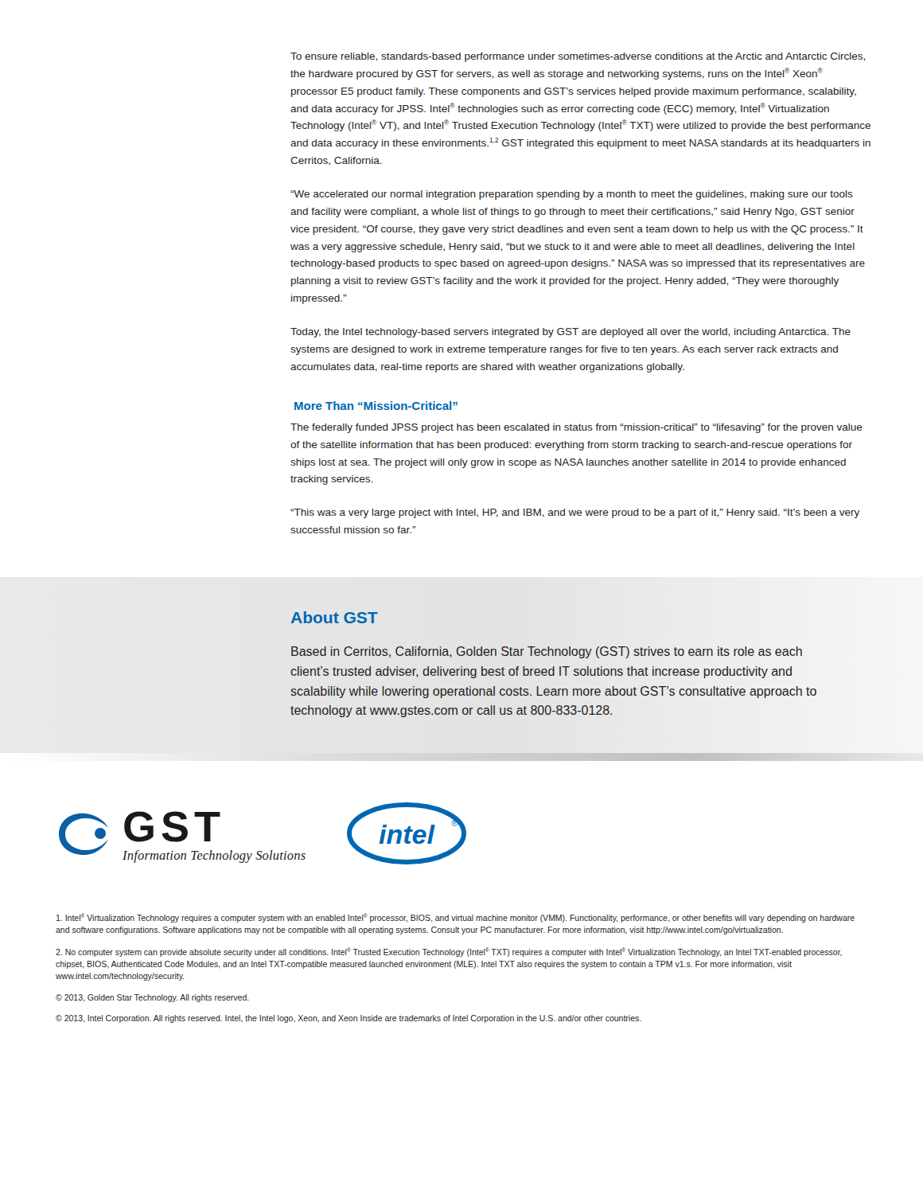To ensure reliable, standards-based performance under sometimes-adverse conditions at the Arctic and Antarctic Circles, the hardware procured by GST for servers, as well as storage and networking systems, runs on the Intel® Xeon® processor E5 product family. These components and GST’s services helped provide maximum performance, scalability, and data accuracy for JPSS. Intel® technologies such as error correcting code (ECC) memory, Intel® Virtualization Technology (Intel® VT), and Intel® Trusted Execution Technology (Intel® TXT) were utilized to provide the best performance and data accuracy in these environments.1,2 GST integrated this equipment to meet NASA standards at its headquarters in Cerritos, California.
“We accelerated our normal integration preparation spending by a month to meet the guidelines, making sure our tools and facility were compliant, a whole list of things to go through to meet their certifications,” said Henry Ngo, GST senior vice president. “Of course, they gave very strict deadlines and even sent a team down to help us with the QC process.” It was a very aggressive schedule, Henry said, “but we stuck to it and were able to meet all deadlines, delivering the Intel technology-based products to spec based on agreed-upon designs.” NASA was so impressed that its representatives are planning a visit to review GST’s facility and the work it provided for the project. Henry added, “They were thoroughly impressed.”
Today, the Intel technology-based servers integrated by GST are deployed all over the world, including Antarctica. The systems are designed to work in extreme temperature ranges for five to ten years. As each server rack extracts and accumulates data, real-time reports are shared with weather organizations globally.
More Than “Mission-Critical”
The federally funded JPSS project has been escalated in status from “mission-critical” to “lifesaving” for the proven value of the satellite information that has been produced: everything from storm tracking to search-and-rescue operations for ships lost at sea. The project will only grow in scope as NASA launches another satellite in 2014 to provide enhanced tracking services.
“This was a very large project with Intel, HP, and IBM, and we were proud to be a part of it,” Henry said. “It’s been a very successful mission so far.”
About GST
Based in Cerritos, California, Golden Star Technology (GST) strives to earn its role as each client’s trusted adviser, delivering best of breed IT solutions that increase productivity and scalability while lowering operational costs. Learn more about GST’s consultative approach to technology at www.gstes.com or call us at 800-833-0128.
GST
Information Technology Solutions
intel ®
1. Intel® Virtualization Technology requires a computer system with an enabled Intel® processor, BIOS, and virtual machine monitor (VMM). Functionality, performance, or other benefits will vary depending on hardware and software configurations. Software applications may not be compatible with all operating systems. Consult your PC manufacturer. For more information, visit http://www.intel.com/go/virtualization.
2. No computer system can provide absolute security under all conditions. Intel® Trusted Execution Technology (Intel® TXT) requires a computer with Intel® Virtualization Technology, an Intel TXT-enabled processor, chipset, BIOS, Authenticated Code Modules, and an Intel TXT-compatible measured launched environment (MLE). Intel TXT also requires the system to contain a TPM v1.s. For more information, visit www.intel.com/technology/security.
© 2013, Golden Star Technology. All rights reserved.
© 2013, Intel Corporation. All rights reserved. Intel, the Intel logo, Xeon, and Xeon Inside are trademarks of Intel Corporation in the U.S. and/or other countries.